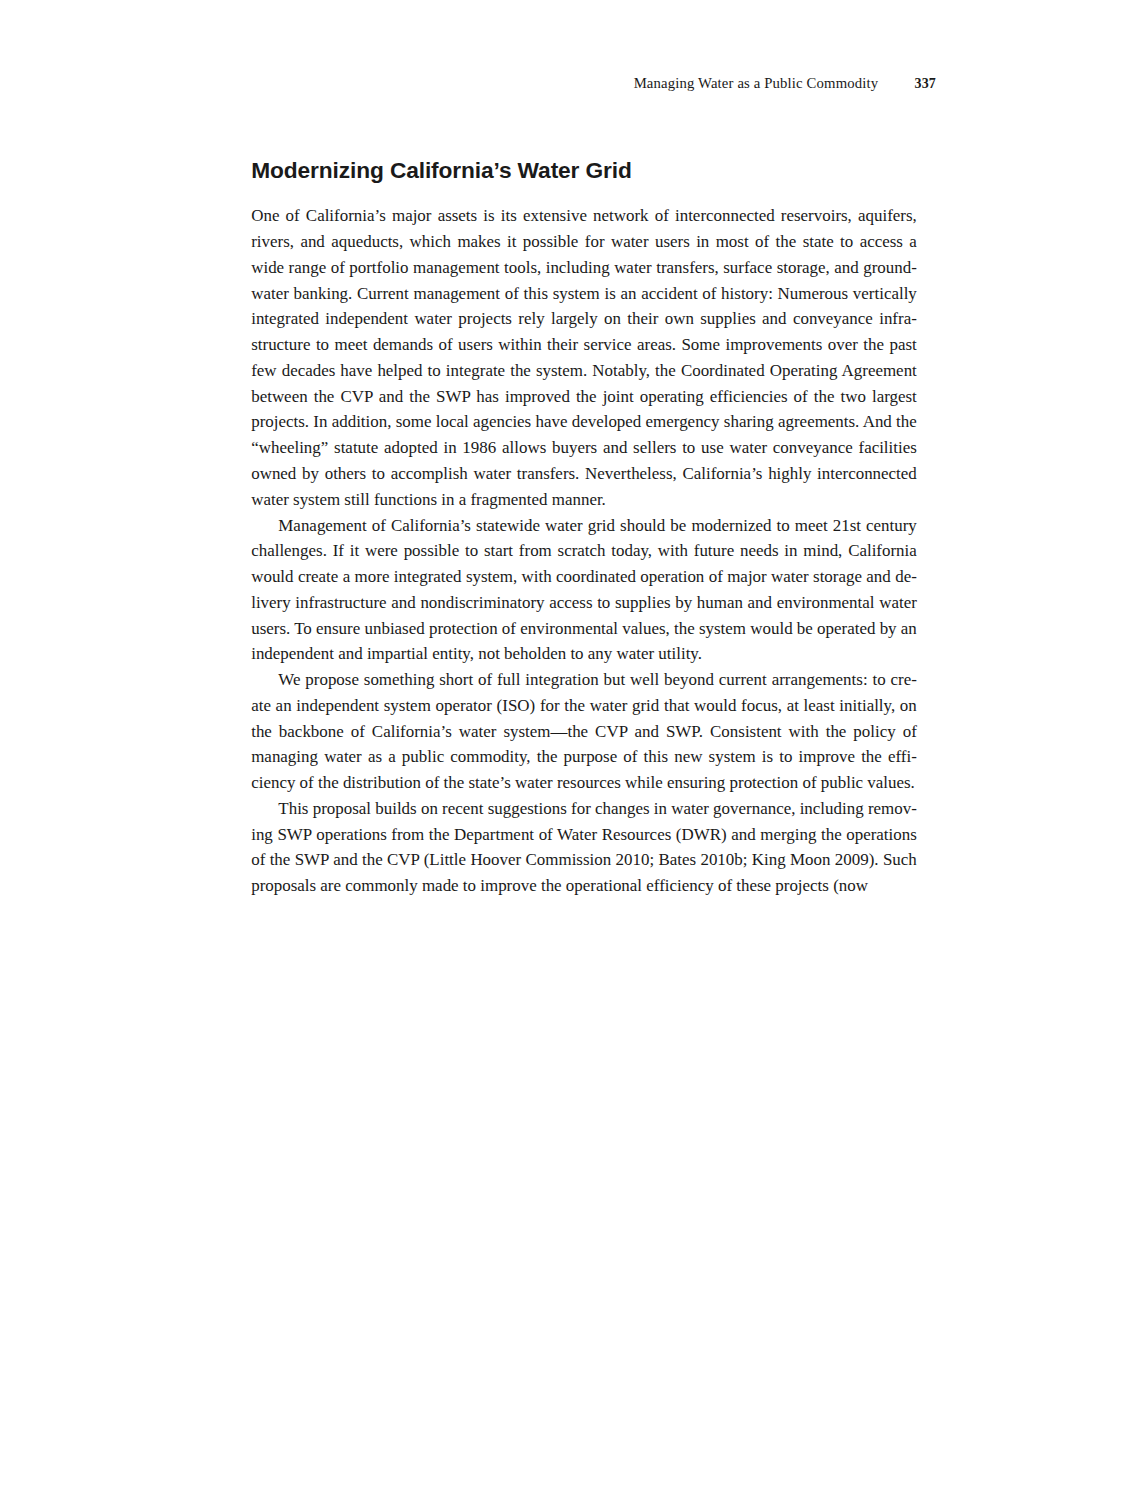Managing Water as a Public Commodity 337
Modernizing California’s Water Grid
One of California’s major assets is its extensive network of interconnected reservoirs, aquifers, rivers, and aqueducts, which makes it possible for water users in most of the state to access a wide range of portfolio management tools, including water transfers, surface storage, and groundwater banking. Current management of this system is an accident of history: Numerous vertically integrated independent water projects rely largely on their own supplies and conveyance infrastructure to meet demands of users within their service areas. Some improvements over the past few decades have helped to integrate the system. Notably, the Coordinated Operating Agreement between the CVP and the SWP has improved the joint operating efficiencies of the two largest projects. In addition, some local agencies have developed emergency sharing agreements. And the “wheeling” statute adopted in 1986 allows buyers and sellers to use water conveyance facilities owned by others to accomplish water transfers. Nevertheless, California’s highly interconnected water system still functions in a fragmented manner.
Management of California’s statewide water grid should be modernized to meet 21st century challenges. If it were possible to start from scratch today, with future needs in mind, California would create a more integrated system, with coordinated operation of major water storage and delivery infrastructure and nondiscriminatory access to supplies by human and environmental water users. To ensure unbiased protection of environmental values, the system would be operated by an independent and impartial entity, not beholden to any water utility.
We propose something short of full integration but well beyond current arrangements: to create an independent system operator (ISO) for the water grid that would focus, at least initially, on the backbone of California’s water system—the CVP and SWP. Consistent with the policy of managing water as a public commodity, the purpose of this new system is to improve the efficiency of the distribution of the state’s water resources while ensuring protection of public values.
This proposal builds on recent suggestions for changes in water governance, including removing SWP operations from the Department of Water Resources (DWR) and merging the operations of the SWP and the CVP (Little Hoover Commission 2010; Bates 2010b; King Moon 2009). Such proposals are commonly made to improve the operational efficiency of these projects (now